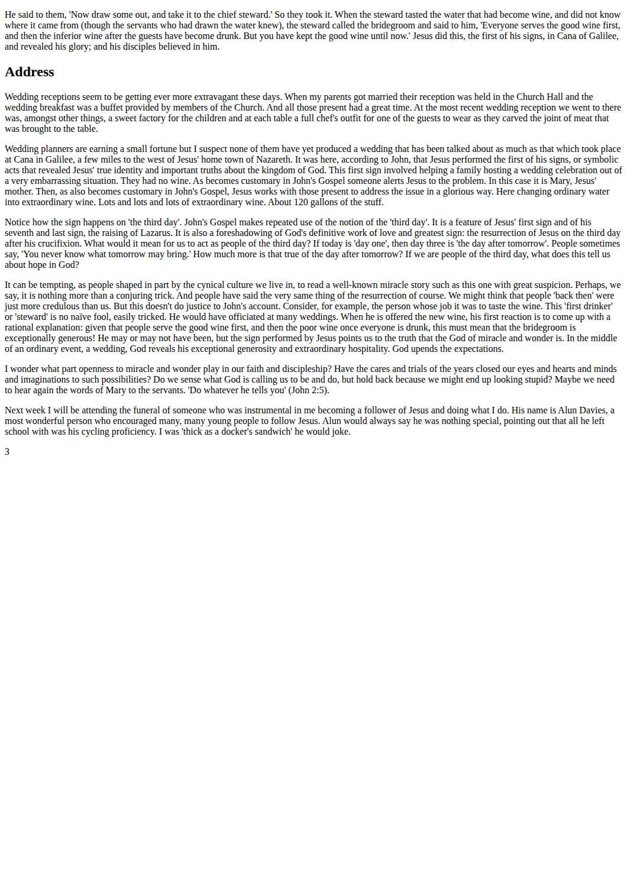He said to them, 'Now draw some out, and take it to the chief steward.' So they took it. When the steward tasted the water that had become wine, and did not know where it came from (though the servants who had drawn the water knew), the steward called the bridegroom and said to him, 'Everyone serves the good wine first, and then the inferior wine after the guests have become drunk. But you have kept the good wine until now.' Jesus did this, the first of his signs, in Cana of Galilee, and revealed his glory; and his disciples believed in him.
Address
Wedding receptions seem to be getting ever more extravagant these days. When my parents got married their reception was held in the Church Hall and the wedding breakfast was a buffet provided by members of the Church. And all those present had a great time. At the most recent wedding reception we went to there was, amongst other things, a sweet factory for the children and at each table a full chef's outfit for one of the guests to wear as they carved the joint of meat that was brought to the table.
Wedding planners are earning a small fortune but I suspect none of them have yet produced a wedding that has been talked about as much as that which took place at Cana in Galilee, a few miles to the west of Jesus' home town of Nazareth. It was here, according to John, that Jesus performed the first of his signs, or symbolic acts that revealed Jesus' true identity and important truths about the kingdom of God. This first sign involved helping a family hosting a wedding celebration out of a very embarrassing situation. They had no wine. As becomes customary in John's Gospel someone alerts Jesus to the problem. In this case it is Mary, Jesus' mother. Then, as also becomes customary in John's Gospel, Jesus works with those present to address the issue in a glorious way. Here changing ordinary water into extraordinary wine. Lots and lots and lots of extraordinary wine. About 120 gallons of the stuff.
Notice how the sign happens on 'the third day'. John's Gospel makes repeated use of the notion of the 'third day'. It is a feature of Jesus' first sign and of his seventh and last sign, the raising of Lazarus. It is also a foreshadowing of God's definitive work of love and greatest sign: the resurrection of Jesus on the third day after his crucifixion. What would it mean for us to act as people of the third day? If today is 'day one', then day three is 'the day after tomorrow'. People sometimes say, 'You never know what tomorrow may bring.' How much more is that true of the day after tomorrow? If we are people of the third day, what does this tell us about hope in God?
It can be tempting, as people shaped in part by the cynical culture we live in, to read a well-known miracle story such as this one with great suspicion. Perhaps, we say, it is nothing more than a conjuring trick. And people have said the very same thing of the resurrection of course. We might think that people 'back then' were just more credulous than us. But this doesn't do justice to John's account. Consider, for example, the person whose job it was to taste the wine. This 'first drinker' or 'steward' is no naïve fool, easily tricked. He would have officiated at many weddings. When he is offered the new wine, his first reaction is to come up with a rational explanation: given that people serve the good wine first, and then the poor wine once everyone is drunk, this must mean that the bridegroom is exceptionally generous! He may or may not have been, but the sign performed by Jesus points us to the truth that the God of miracle and wonder is. In the middle of an ordinary event, a wedding, God reveals his exceptional generosity and extraordinary hospitality. God upends the expectations.
I wonder what part openness to miracle and wonder play in our faith and discipleship? Have the cares and trials of the years closed our eyes and hearts and minds and imaginations to such possibilities? Do we sense what God is calling us to be and do, but hold back because we might end up looking stupid? Maybe we need to hear again the words of Mary to the servants. 'Do whatever he tells you' (John 2:5).
Next week I will be attending the funeral of someone who was instrumental in me becoming a follower of Jesus and doing what I do. His name is Alun Davies, a most wonderful person who encouraged many, many young people to follow Jesus. Alun would always say he was nothing special, pointing out that all he left school with was his cycling proficiency. I was 'thick as a docker's sandwich' he would joke.
3